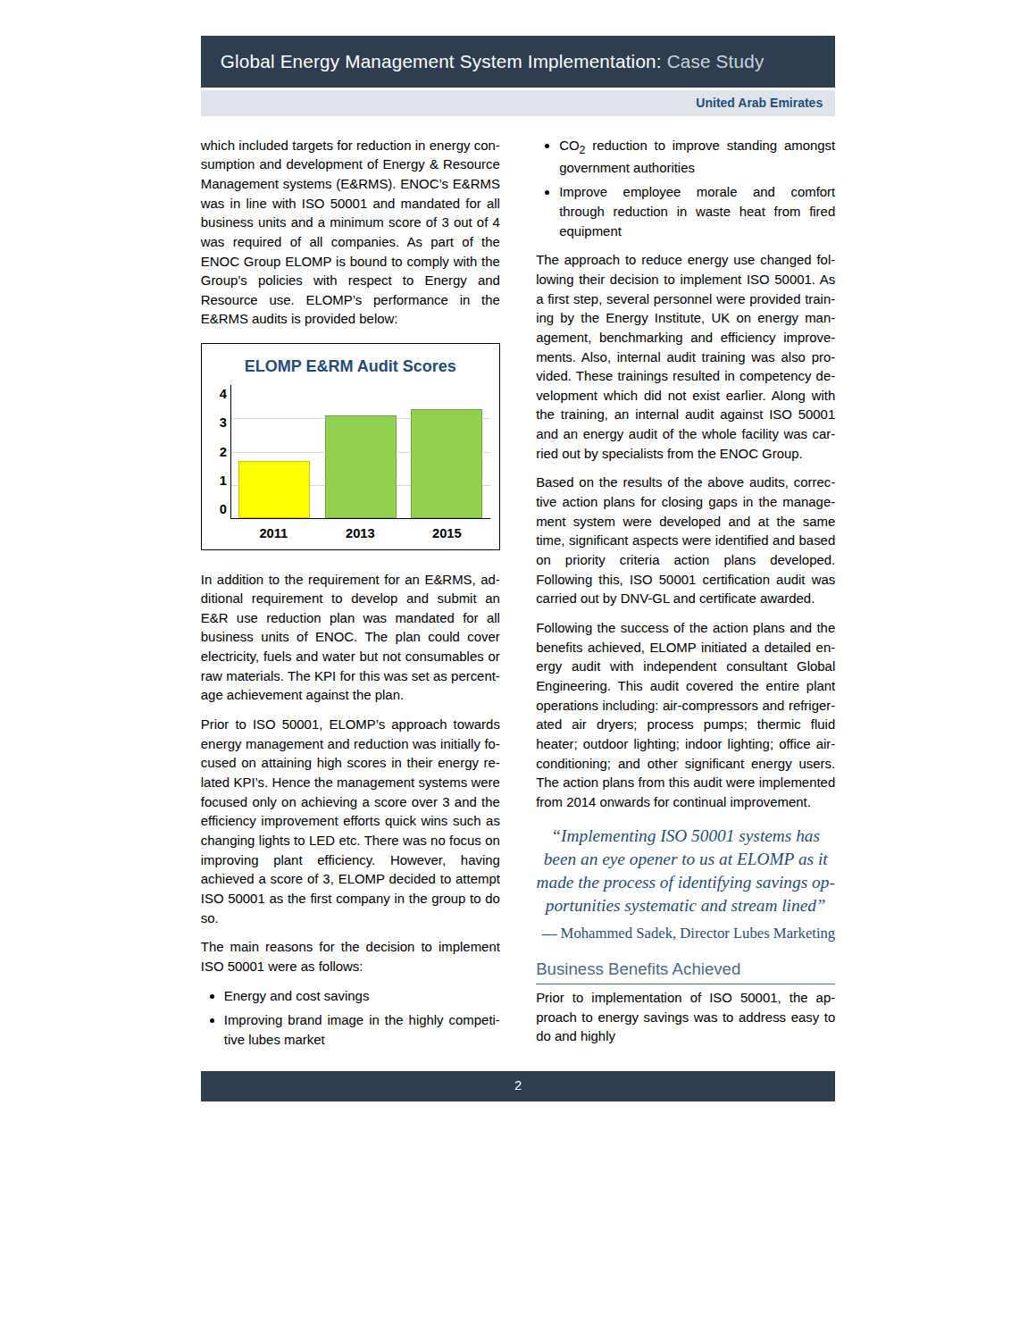Global Energy Management System Implementation: Case Study
United Arab Emirates
which included targets for reduction in energy consumption and development of Energy & Resource Management systems (E&RMS). ENOC’s E&RMS was in line with ISO 50001 and mandated for all business units and a minimum score of 3 out of 4 was required of all companies. As part of the ENOC Group ELOMP is bound to comply with the Group’s policies with respect to Energy and Resource use. ELOMP’s performance in the E&RMS audits is provided below:
ELOMP E&RM Audit Scores
43210
201120132015
In addition to the requirement for an E&RMS, additional requirement to develop and submit an E&R use reduction plan was mandated for all business units of ENOC. The plan could cover electricity, fuels and water but not consumables or raw materials. The KPI for this was set as percentage achievement against the plan.
Prior to ISO 50001, ELOMP’s approach towards energy management and reduction was initially focused on attaining high scores in their energy related KPI’s. Hence the management systems were focused only on achieving a score over 3 and the efficiency improvement efforts quick wins such as changing lights to LED etc. There was no focus on improving plant efficiency. However, having achieved a score of 3, ELOMP decided to attempt ISO 50001 as the first company in the group to do so.
The main reasons for the decision to implement ISO 50001 were as follows:
Energy and cost savings
Improving brand image in the highly competitive lubes market
CO2 reduction to improve standing amongst government authorities
Improve employee morale and comfort through reduction in waste heat from fired equipment
The approach to reduce energy use changed following their decision to implement ISO 50001. As a first step, several personnel were provided training by the Energy Institute, UK on energy management, benchmarking and efficiency improvements. Also, internal audit training was also provided. These trainings resulted in competency development which did not exist earlier. Along with the training, an internal audit against ISO 50001 and an energy audit of the whole facility was carried out by specialists from the ENOC Group.
Based on the results of the above audits, corrective action plans for closing gaps in the management system were developed and at the same time, significant aspects were identified and based on priority criteria action plans developed. Following this, ISO 50001 certification audit was carried out by DNV-GL and certificate awarded.
Following the success of the action plans and the benefits achieved, ELOMP initiated a detailed energy audit with independent consultant Global Engineering. This audit covered the entire plant operations including: air-compressors and refrigerated air dryers; process pumps; thermic fluid heater; outdoor lighting; indoor lighting; office air-conditioning; and other significant energy users. The action plans from this audit were implemented from 2014 onwards for continual improvement.
“Implementing ISO 50001 systems has been an eye opener to us at ELOMP as it made the process of identifying savings opportunities systematic and stream lined”
— Mohammed Sadek, Director Lubes Marketing
Business Benefits Achieved
Prior to implementation of ISO 50001, the approach to energy savings was to address easy to do and highly
2